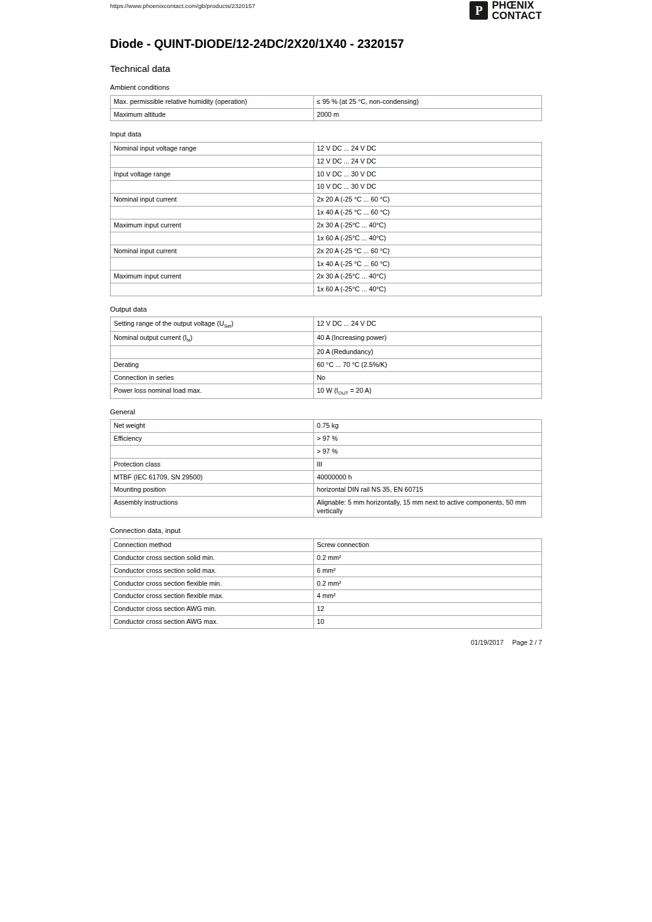https://www.phoenixcontact.com/gb/products/2320157
P
PHŒNIX CONTACT
Diode - QUINT-DIODE/12-24DC/2X20/1X40 - 2320157
Technical data
Ambient conditions
| Max. permissible relative humidity (operation) | ≤ 95 % (at 25 °C, non-condensing) |
| Maximum altitude | 2000 m |
Input data
| Nominal input voltage range | 12 V DC ... 24 V DC |
| | 12 V DC ... 24 V DC |
| Input voltage range | 10 V DC ... 30 V DC |
| | 10 V DC ... 30 V DC |
| Nominal input current | 2x 20 A (-25 °C ... 60 °C) |
| | 1x 40 A (-25 °C ... 60 °C) |
| Maximum input current | 2x 30 A (-25°C ... 40°C) |
| | 1x 60 A (-25°C ... 40°C) |
| Nominal input current | 2x 20 A (-25 °C ... 60 °C) |
| | 1x 40 A (-25 °C ... 60 °C) |
| Maximum input current | 2x 30 A (-25°C ... 40°C) |
| | 1x 60 A (-25°C ... 40°C) |
Output data
| Setting range of the output voltage (U Set ) | 12 V DC ... 24 V DC |
| Nominal output current (I N ) | 40 A (Increasing power) |
| | 20 A (Redundancy) |
| Derating | 60 °C ... 70 °C (2.5%/K) |
| Connection in series | No |
| Power loss nominal load max. | 10 W (I OUT = 20 A) |
General
| Net weight | 0.75 kg |
| Efficiency | > 97 % |
| | > 97 % |
| Protection class | III |
| MTBF (IEC 61709, SN 29500) | 40000000 h |
| Mounting position | horizontal DIN rail NS 35, EN 60715 |
| Assembly instructions | Alignable: 5 mm horizontally, 15 mm next to active components, 50 mm vertically |
Connection data, input
| Connection method | Screw connection |
| Conductor cross section solid min. | 0.2 mm² |
| Conductor cross section solid max. | 6 mm² |
| Conductor cross section flexible min. | 0.2 mm² |
| Conductor cross section flexible max. | 4 mm² |
| Conductor cross section AWG min. | 12 |
| Conductor cross section AWG max. | 10 |
01/19/2017 Page 2 / 7